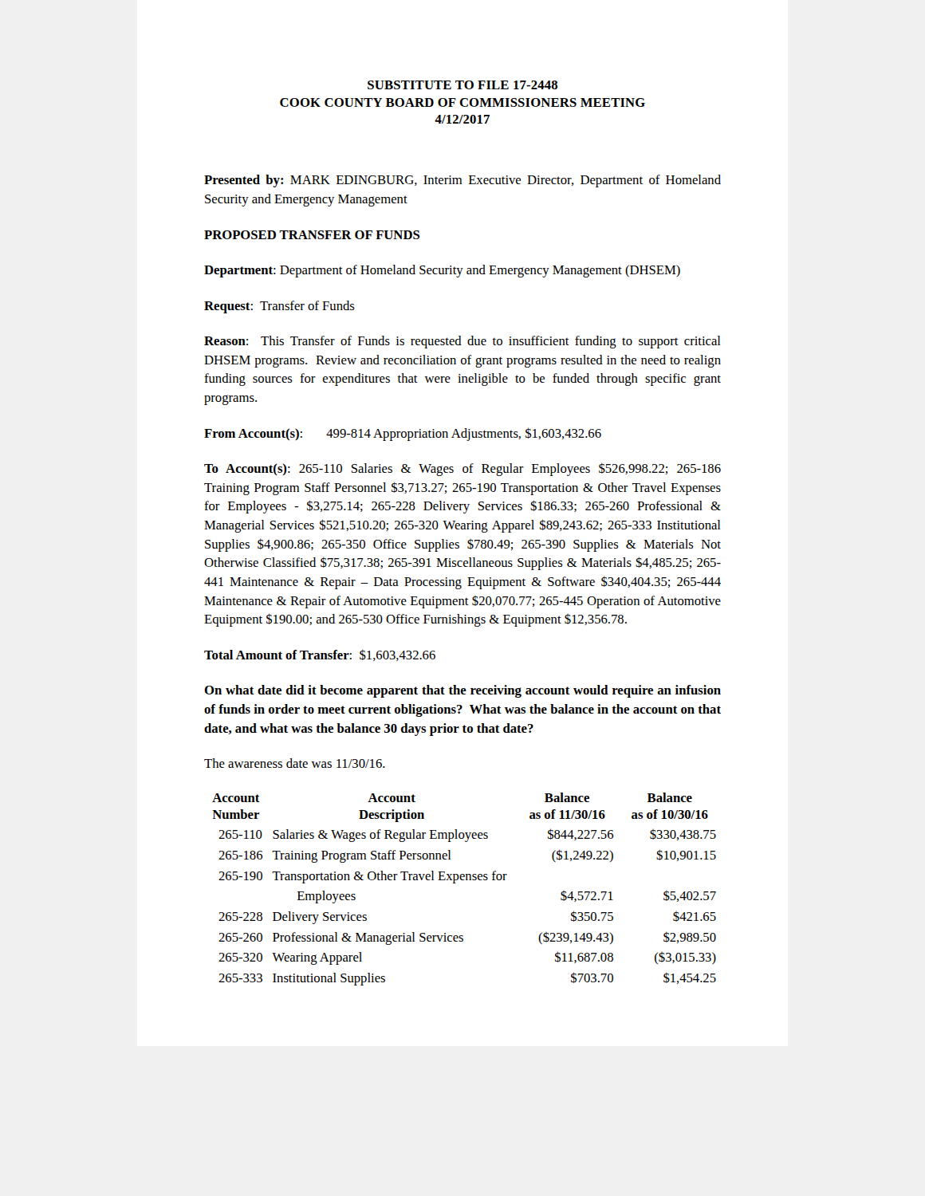SUBSTITUTE TO FILE 17-2448
COOK COUNTY BOARD OF COMMISSIONERS MEETING
4/12/2017
Presented by: MARK EDINGBURG, Interim Executive Director, Department of Homeland Security and Emergency Management
PROPOSED TRANSFER OF FUNDS
Department: Department of Homeland Security and Emergency Management (DHSEM)
Request: Transfer of Funds
Reason: This Transfer of Funds is requested due to insufficient funding to support critical DHSEM programs. Review and reconciliation of grant programs resulted in the need to realign funding sources for expenditures that were ineligible to be funded through specific grant programs.
From Account(s): 499-814 Appropriation Adjustments, $1,603,432.66
To Account(s): 265-110 Salaries & Wages of Regular Employees $526,998.22; 265-186 Training Program Staff Personnel $3,713.27; 265-190 Transportation & Other Travel Expenses for Employees - $3,275.14; 265-228 Delivery Services $186.33; 265-260 Professional & Managerial Services $521,510.20; 265-320 Wearing Apparel $89,243.62; 265-333 Institutional Supplies $4,900.86; 265-350 Office Supplies $780.49; 265-390 Supplies & Materials Not Otherwise Classified $75,317.38; 265-391 Miscellaneous Supplies & Materials $4,485.25; 265-441 Maintenance & Repair – Data Processing Equipment & Software $340,404.35; 265-444 Maintenance & Repair of Automotive Equipment $20,070.77; 265-445 Operation of Automotive Equipment $190.00; and 265-530 Office Furnishings & Equipment $12,356.78.
Total Amount of Transfer: $1,603,432.66
On what date did it become apparent that the receiving account would require an infusion of funds in order to meet current obligations? What was the balance in the account on that date, and what was the balance 30 days prior to that date?
The awareness date was 11/30/16.
| Account Number | Account Description | Balance as of 11/30/16 | Balance as of 10/30/16 |
| --- | --- | --- | --- |
| 265-110 | Salaries & Wages of Regular Employees | $844,227.56 | $330,438.75 |
| 265-186 | Training Program Staff Personnel | ($1,249.22) | $10,901.15 |
| 265-190 | Transportation & Other Travel Expenses for | | |
| | Employees | $4,572.71 | $5,402.57 |
| 265-228 | Delivery Services | $350.75 | $421.65 |
| 265-260 | Professional & Managerial Services | ($239,149.43) | $2,989.50 |
| 265-320 | Wearing Apparel | $11,687.08 | ($3,015.33) |
| 265-333 | Institutional Supplies | $703.70 | $1,454.25 |